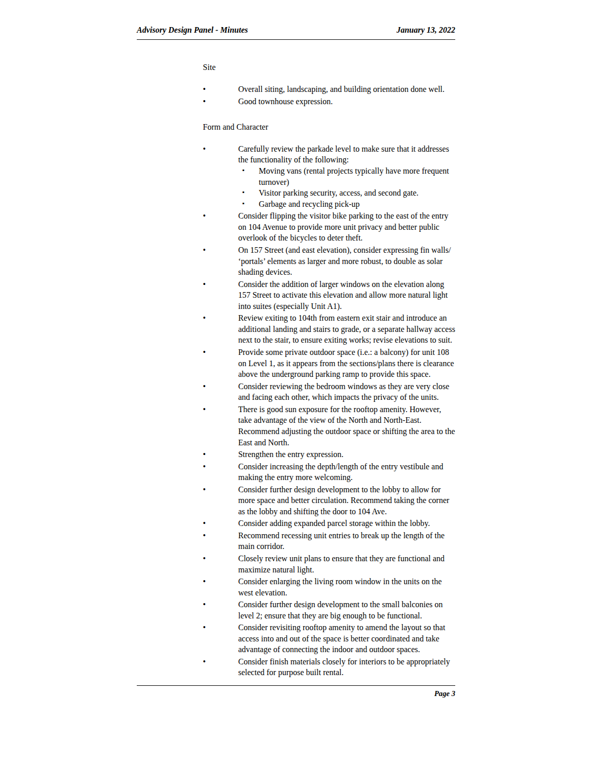Advisory Design Panel - Minutes
January 13, 2022
Site
Overall siting, landscaping, and building orientation done well.
Good townhouse expression.
Form and Character
Carefully review the parkade level to make sure that it addresses the functionality of the following:
Moving vans (rental projects typically have more frequent turnover)
Visitor parking security, access, and second gate.
Garbage and recycling pick-up
Consider flipping the visitor bike parking to the east of the entry on 104 Avenue to provide more unit privacy and better public overlook of the bicycles to deter theft.
On 157 Street (and east elevation), consider expressing fin walls/ ‘portals’ elements as larger and more robust, to double as solar shading devices.
Consider the addition of larger windows on the elevation along 157 Street to activate this elevation and allow more natural light into suites (especially Unit A1).
Review exiting to 104th from eastern exit stair and introduce an additional landing and stairs to grade, or a separate hallway access next to the stair, to ensure exiting works; revise elevations to suit.
Provide some private outdoor space (i.e.: a balcony) for unit 108 on Level 1, as it appears from the sections/plans there is clearance above the underground parking ramp to provide this space.
Consider reviewing the bedroom windows as they are very close and facing each other, which impacts the privacy of the units.
There is good sun exposure for the rooftop amenity. However, take advantage of the view of the North and North-East. Recommend adjusting the outdoor space or shifting the area to the East and North.
Strengthen the entry expression.
Consider increasing the depth/length of the entry vestibule and making the entry more welcoming.
Consider further design development to the lobby to allow for more space and better circulation. Recommend taking the corner as the lobby and shifting the door to 104 Ave.
Consider adding expanded parcel storage within the lobby.
Recommend recessing unit entries to break up the length of the main corridor.
Closely review unit plans to ensure that they are functional and maximize natural light.
Consider enlarging the living room window in the units on the west elevation.
Consider further design development to the small balconies on level 2; ensure that they are big enough to be functional.
Consider revisiting rooftop amenity to amend the layout so that access into and out of the space is better coordinated and take advantage of connecting the indoor and outdoor spaces.
Consider finish materials closely for interiors to be appropriately selected for purpose built rental.
Page 3